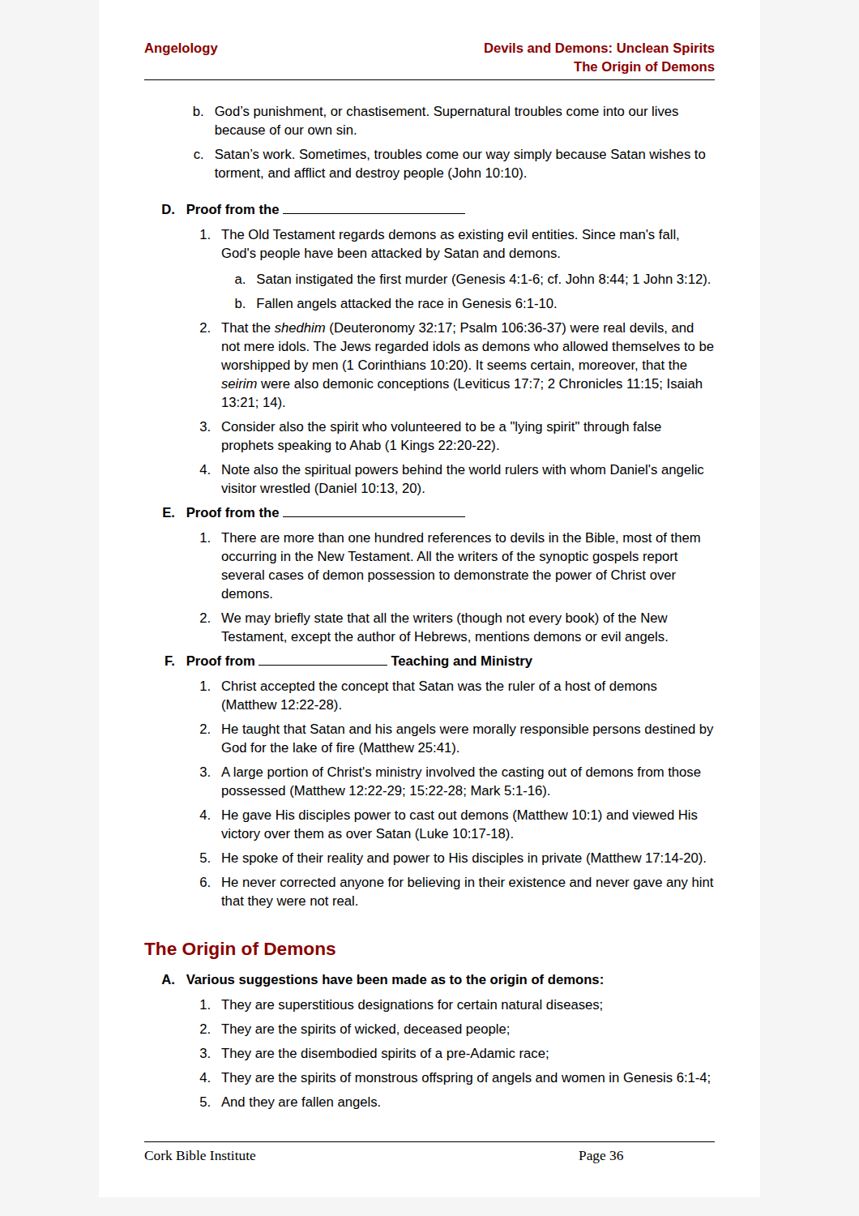Angelology
Devils and Demons: Unclean Spirits The Origin of Demons
God’s punishment, or chastisement. Supernatural troubles come into our lives because of our own sin.
Satan’s work. Sometimes, troubles come our way simply because Satan wishes to torment, and afflict and destroy people (John 10:10).
Proof from the
The Old Testament regards demons as existing evil entities. Since man's fall, God's people have been attacked by Satan and demons.
Satan instigated the first murder (Genesis 4:1-6; cf. John 8:44; 1 John 3:12).
Fallen angels attacked the race in Genesis 6:1-10.
That the shedhim (Deuteronomy 32:17; Psalm 106:36-37) were real devils, and not mere idols. The Jews regarded idols as demons who allowed themselves to be worshipped by men (1 Corinthians 10:20). It seems certain, moreover, that the seirim were also demonic conceptions (Leviticus 17:7; 2 Chronicles 11:15; Isaiah 13:21; 14).
Consider also the spirit who volunteered to be a "lying spirit" through false prophets speaking to Ahab (1 Kings 22:20-22).
Note also the spiritual powers behind the world rulers with whom Daniel's angelic visitor wrestled (Daniel 10:13, 20).
Proof from the
There are more than one hundred references to devils in the Bible, most of them occurring in the New Testament. All the writers of the synoptic gospels report several cases of demon possession to demonstrate the power of Christ over demons.
We may briefly state that all the writers (though not every book) of the New Testament, except the author of Hebrews, mentions demons or evil angels.
Proof from Teaching and Ministry
Christ accepted the concept that Satan was the ruler of a host of demons (Matthew 12:22-28).
He taught that Satan and his angels were morally responsible persons destined by God for the lake of fire (Matthew 25:41).
A large portion of Christ's ministry involved the casting out of demons from those possessed (Matthew 12:22-29; 15:22-28; Mark 5:1-16).
He gave His disciples power to cast out demons (Matthew 10:1) and viewed His victory over them as over Satan (Luke 10:17-18).
He spoke of their reality and power to His disciples in private (Matthew 17:14-20).
He never corrected anyone for believing in their existence and never gave any hint that they were not real.
The Origin of Demons
Various suggestions have been made as to the origin of demons:
They are superstitious designations for certain natural diseases;
They are the spirits of wicked, deceased people;
They are the disembodied spirits of a pre-Adamic race;
They are the spirits of monstrous offspring of angels and women in Genesis 6:1-4;
And they are fallen angels.
Cork Bible Institute
Page 36